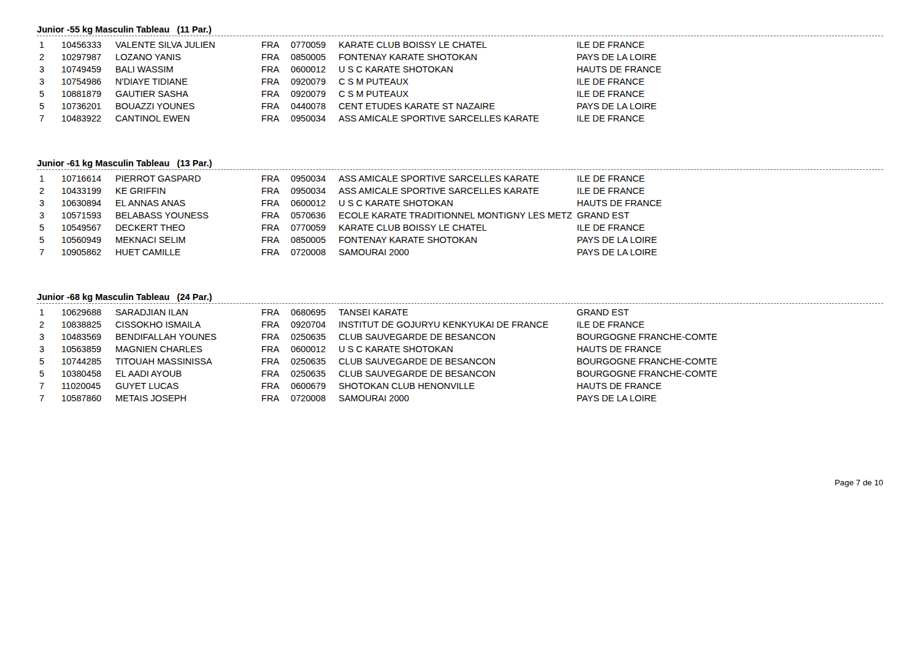Junior -55 kg Masculin Tableau (11 Par.)
| 1 | 10456333 | VALENTE SILVA JULIEN | FRA | 0770059 | KARATE CLUB BOISSY LE CHATEL | ILE DE FRANCE |
| 2 | 10297987 | LOZANO YANIS | FRA | 0850005 | FONTENAY KARATE SHOTOKAN | PAYS DE LA LOIRE |
| 3 | 10749459 | BALI WASSIM | FRA | 0600012 | U S C KARATE SHOTOKAN | HAUTS DE FRANCE |
| 3 | 10754986 | N'DIAYE TIDIANE | FRA | 0920079 | C S M PUTEAUX | ILE DE FRANCE |
| 5 | 10881879 | GAUTIER SASHA | FRA | 0920079 | C S M PUTEAUX | ILE DE FRANCE |
| 5 | 10736201 | BOUAZZI YOUNES | FRA | 0440078 | CENT ETUDES KARATE ST NAZAIRE | PAYS DE LA LOIRE |
| 7 | 10483922 | CANTINOL EWEN | FRA | 0950034 | ASS AMICALE SPORTIVE SARCELLES KARATE | ILE DE FRANCE |
Junior -61 kg Masculin Tableau (13 Par.)
| 1 | 10716614 | PIERROT GASPARD | FRA | 0950034 | ASS AMICALE SPORTIVE SARCELLES KARATE | ILE DE FRANCE |
| 2 | 10433199 | KE GRIFFIN | FRA | 0950034 | ASS AMICALE SPORTIVE SARCELLES KARATE | ILE DE FRANCE |
| 3 | 10630894 | EL ANNAS ANAS | FRA | 0600012 | U S C KARATE SHOTOKAN | HAUTS DE FRANCE |
| 3 | 10571593 | BELABASS YOUNESS | FRA | 0570636 | ECOLE KARATE TRADITIONNEL MONTIGNY LES METZ | GRAND EST |
| 5 | 10549567 | DECKERT THEO | FRA | 0770059 | KARATE CLUB BOISSY LE CHATEL | ILE DE FRANCE |
| 5 | 10560949 | MEKNACI SELIM | FRA | 0850005 | FONTENAY KARATE SHOTOKAN | PAYS DE LA LOIRE |
| 7 | 10905862 | HUET CAMILLE | FRA | 0720008 | SAMOURAI 2000 | PAYS DE LA LOIRE |
Junior -68 kg Masculin Tableau (24 Par.)
| 1 | 10629688 | SARADJIAN ILAN | FRA | 0680695 | TANSEI KARATE | GRAND EST |
| 2 | 10838825 | CISSOKHO ISMAILA | FRA | 0920704 | INSTITUT DE GOJURYU KENKYUKAI DE FRANCE | ILE DE FRANCE |
| 3 | 10483569 | BENDIFALLAH YOUNES | FRA | 0250635 | CLUB SAUVEGARDE DE BESANCON | BOURGOGNE FRANCHE-COMTE |
| 3 | 10563859 | MAGNIEN CHARLES | FRA | 0600012 | U S C KARATE SHOTOKAN | HAUTS DE FRANCE |
| 5 | 10744285 | TITOUAH MASSINISSA | FRA | 0250635 | CLUB SAUVEGARDE DE BESANCON | BOURGOGNE FRANCHE-COMTE |
| 5 | 10380458 | EL AADI AYOUB | FRA | 0250635 | CLUB SAUVEGARDE DE BESANCON | BOURGOGNE FRANCHE-COMTE |
| 7 | 11020045 | GUYET LUCAS | FRA | 0600679 | SHOTOKAN CLUB HENONVILLE | HAUTS DE FRANCE |
| 7 | 10587860 | METAIS JOSEPH | FRA | 0720008 | SAMOURAI 2000 | PAYS DE LA LOIRE |
Page 7 de 10